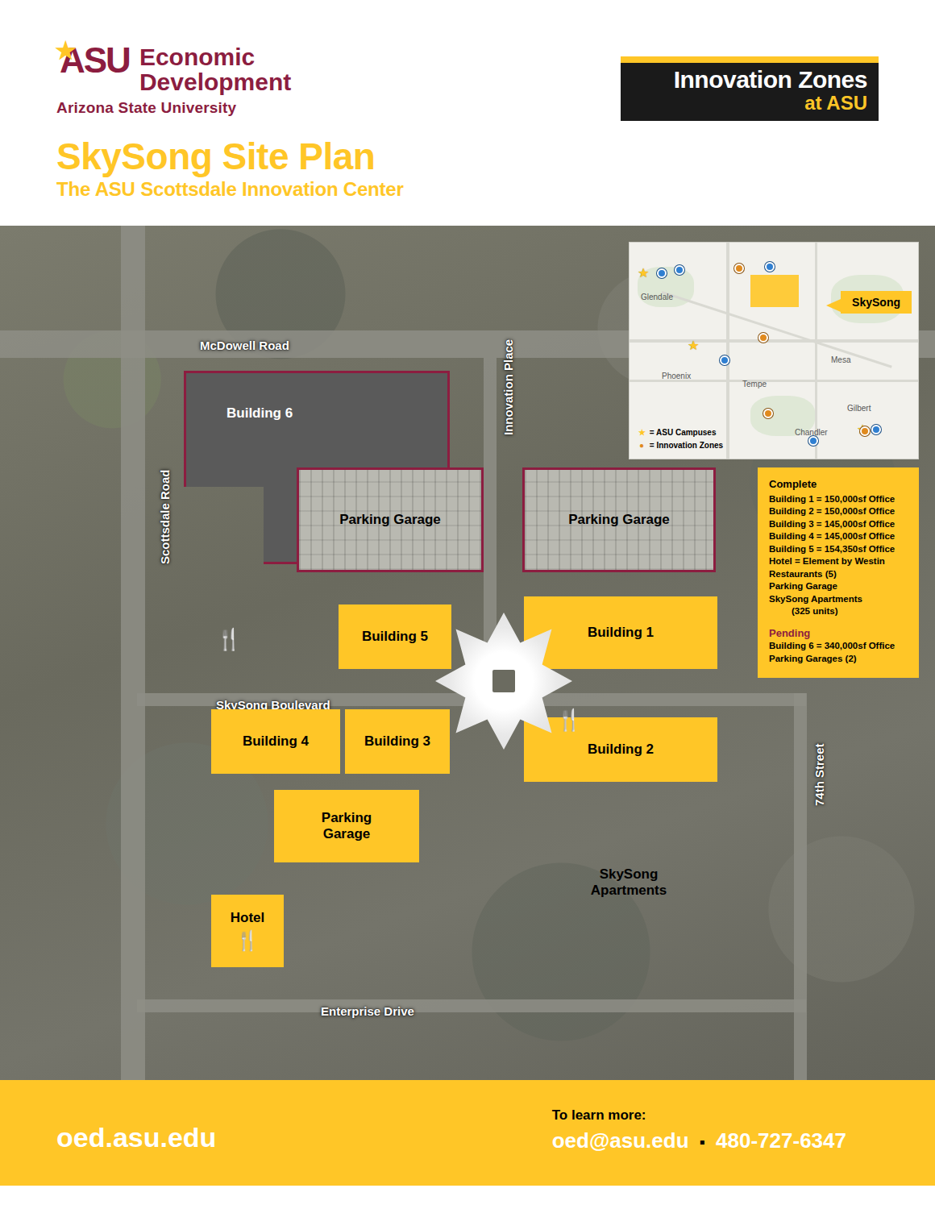★ASU
Economic
Development
Arizona State University
SkySong Site Plan
The ASU Scottsdale Innovation Center
Innovation Zones
at ASU
McDowell Road
SkySong Boulevard
Enterprise Drive
Scottsdale Road
Innovation Place
74th Street
Building 6
Parking Garage
Parking Garage
Building 5
Building 1
Building 4
Building 3
Building 2
Parking
Garage
Hotel 🍴
SkySong
Apartments
🍴
🍴
Complete
Building 1 = 150,000sf Office
Building 2 = 150,000sf Office
Building 3 = 145,000sf Office
Building 4 = 145,000sf Office
Building 5 = 154,350sf Office
Hotel = Element by Westin
Restaurants (5)
Parking Garage
SkySong Apartments
(325 units)
Pending
Building 6 = 340,000sf Office
Parking Garages (2)
Glendale
Phoenix
Tempe
Mesa
Gilbert
Chandler
★
★
★
SkySong
★ = ASU Campuses
● = Innovation Zones
oed.asu.edu
To learn more:
oed@asu.edu ▪ 480-727-6347